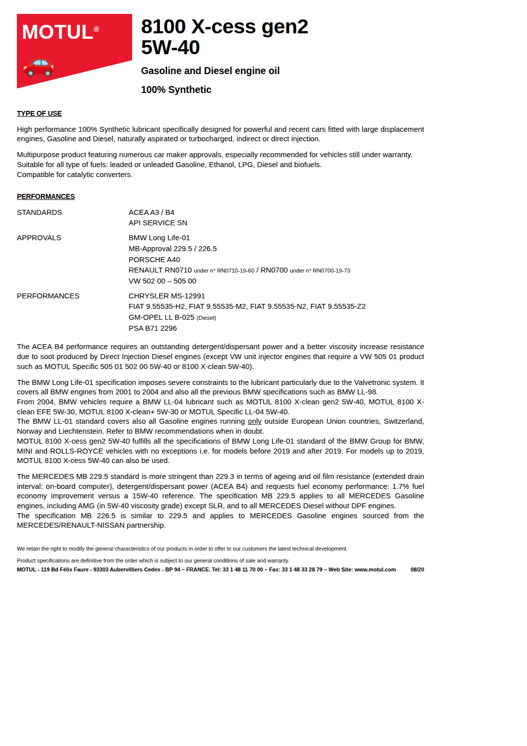MOTUL®
🚗
8100 X-cess gen2
5W-40
Gasoline and Diesel engine oil
100% Synthetic
Type of use
High performance 100% Synthetic lubricant specifically designed for powerful and recent cars fitted with large displacement engines, Gasoline and Diesel, naturally aspirated or turbocharged, indirect or direct injection.
Multipurpose product featuring numerous car maker approvals, especially recommended for vehicles still under warranty.
Suitable for all type of fuels: leaded or unleaded Gasoline, Ethanol, LPG, Diesel and biofuels.
Compatible for catalytic converters.
Performances
| STANDARDS | ACEA A3 / B4 |
| | API SERVICE SN |
| APPROVALS | BMW Long Life-01 |
| | MB-Approval 229.5 / 226.5 |
| | PORSCHE A40 |
| | RENAULT RN0710 under n° RN0710-19-60 / RN0700 under n° RN0700-19-73 |
| | VW 502 00 – 505 00 |
| PERFORMANCES | CHRYSLER MS-12991 |
| | FIAT 9.55535-H2, FIAT 9.55535-M2, FIAT 9.55535-N2, FIAT 9.55535-Z2 |
| | GM-OPEL LL B-025 (Diesel) |
| | PSA B71 2296 |
The ACEA B4 performance requires an outstanding detergent/dispersant power and a better viscosity increase resistance due to soot produced by Direct Injection Diesel engines (except VW unit injector engines that require a VW 505 01 product such as MOTUL Specific 505 01 502 00 5W-40 or 8100 X-clean 5W-40).
The BMW Long Life-01 specification imposes severe constraints to the lubricant particularly due to the Valvetronic system. It covers all BMW engines from 2001 to 2004 and also all the previous BMW specifications such as BMW LL-98.
From 2004, BMW vehicles require a BMW LL-04 lubricant such as MOTUL 8100 X-clean gen2 5W-40, MOTUL 8100 X-clean EFE 5W-30, MOTUL 8100 X-clean+ 5W-30 or MOTUL Specific LL-04 5W-40.
The BMW LL-01 standard covers also all Gasoline engines running only outside European Union countries, Switzerland, Norway and Liechtenstein. Refer to BMW recommendations when in doubt.
MOTUL 8100 X-cess gen2 5W-40 fulfills all the specifications of BMW Long Life-01 standard of the BMW Group for BMW, MINI and ROLLS-ROYCE vehicles with no exceptions i.e. for models before 2019 and after 2019. For models up to 2019, MOTUL 8100 X-cess 5W-40 can also be used.
The MERCEDES MB 229.5 standard is more stringent than 229.3 in terms of ageing and oil film resistance (extended drain interval: on-board computer), detergent/dispersant power (ACEA B4) and requests fuel economy performance: 1.7% fuel economy improvement versus a 15W-40 reference. The specification MB 229.5 applies to all MERCEDES Gasoline engines, including AMG (in 5W-40 viscosity grade) except SLR, and to all MERCEDES Diesel without DPF engines.
The specification MB 226.5 is similar to 229.5 and applies to MERCEDES Gasoline engines sourced from the MERCEDES/RENAULT-NISSAN partnership.
We retain the right to modify the general characteristics of our products in order to offer to our customers the latest technical development.
Product specifications are definitive from the order which is subject to our general conditions of sale and warranty.
MOTUL - 119 Bd Félix Faure - 93303 Aubervilliers Cedex - BP 94 – FRANCE. Tel: 33 1 48 11 70 00 – Fax: 33 1 48 33 28 79 – Web Site: www.motul.com 08/20